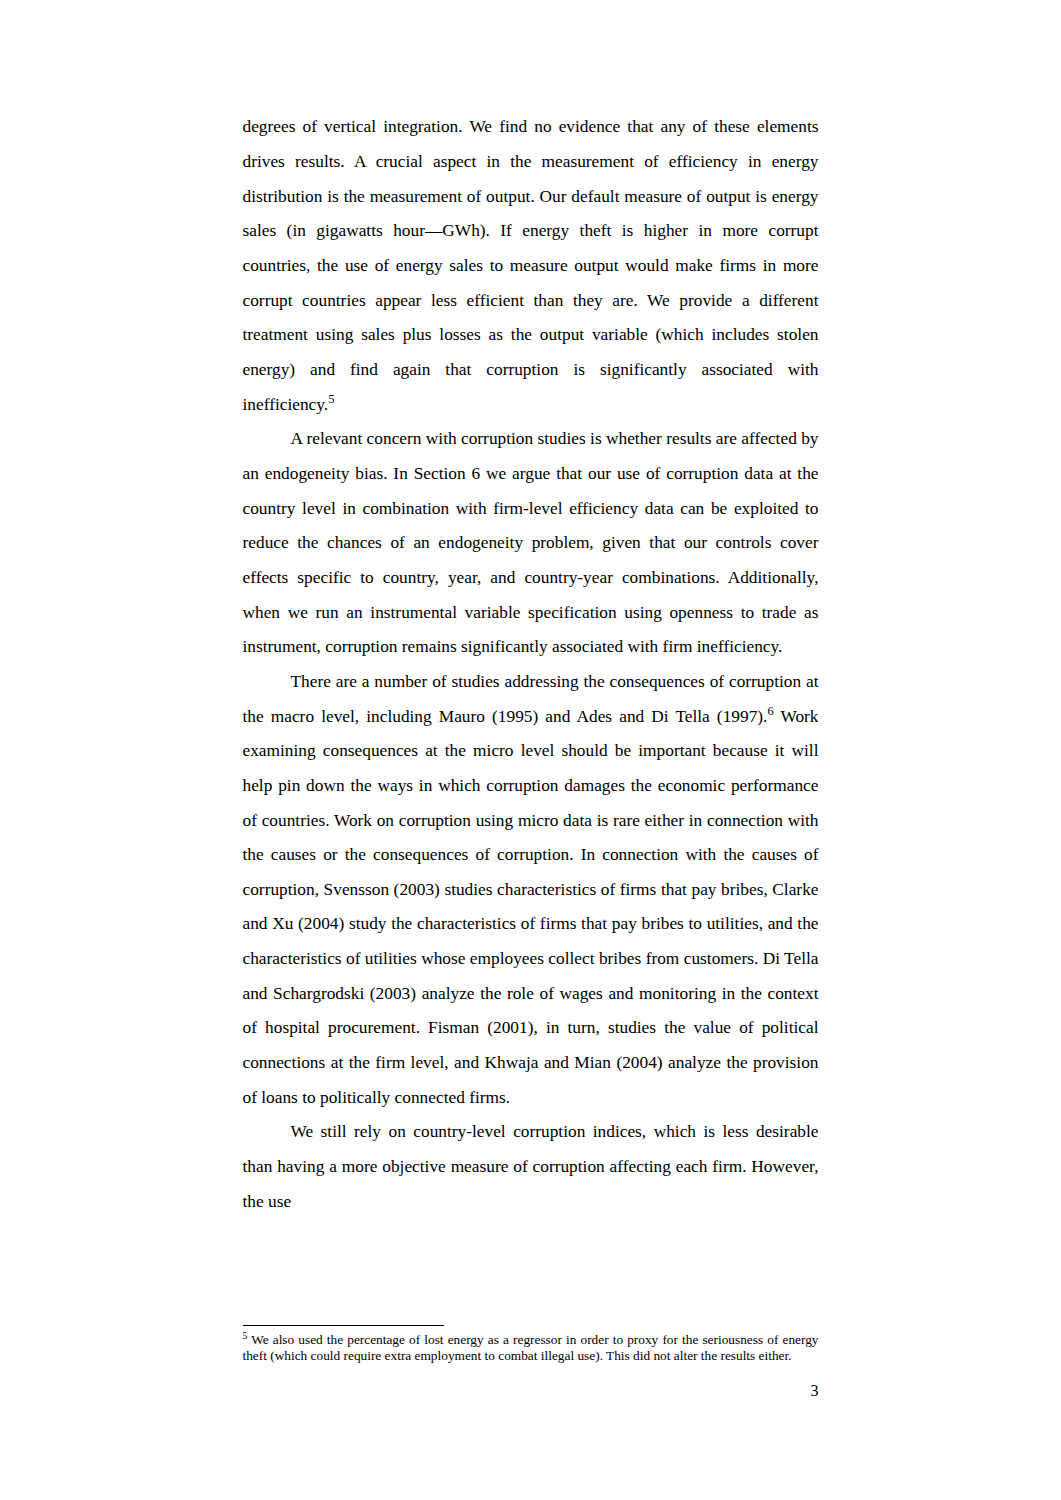degrees of vertical integration. We find no evidence that any of these elements drives results. A crucial aspect in the measurement of efficiency in energy distribution is the measurement of output. Our default measure of output is energy sales (in gigawatts hour—GWh). If energy theft is higher in more corrupt countries, the use of energy sales to measure output would make firms in more corrupt countries appear less efficient than they are. We provide a different treatment using sales plus losses as the output variable (which includes stolen energy) and find again that corruption is significantly associated with inefficiency.5
A relevant concern with corruption studies is whether results are affected by an endogeneity bias. In Section 6 we argue that our use of corruption data at the country level in combination with firm-level efficiency data can be exploited to reduce the chances of an endogeneity problem, given that our controls cover effects specific to country, year, and country-year combinations. Additionally, when we run an instrumental variable specification using openness to trade as instrument, corruption remains significantly associated with firm inefficiency.
There are a number of studies addressing the consequences of corruption at the macro level, including Mauro (1995) and Ades and Di Tella (1997).6 Work examining consequences at the micro level should be important because it will help pin down the ways in which corruption damages the economic performance of countries. Work on corruption using micro data is rare either in connection with the causes or the consequences of corruption. In connection with the causes of corruption, Svensson (2003) studies characteristics of firms that pay bribes, Clarke and Xu (2004) study the characteristics of firms that pay bribes to utilities, and the characteristics of utilities whose employees collect bribes from customers. Di Tella and Schargrodski (2003) analyze the role of wages and monitoring in the context of hospital procurement. Fisman (2001), in turn, studies the value of political connections at the firm level, and Khwaja and Mian (2004) analyze the provision of loans to politically connected firms.
We still rely on country-level corruption indices, which is less desirable than having a more objective measure of corruption affecting each firm. However, the use
5 We also used the percentage of lost energy as a regressor in order to proxy for the seriousness of energy theft (which could require extra employment to combat illegal use). This did not alter the results either.
3